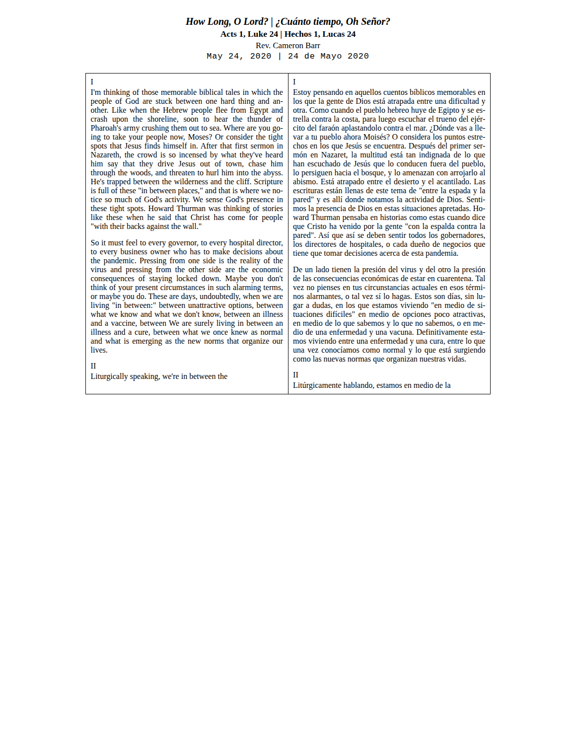How Long, O Lord? | ¿Cuánto tiempo, Oh Señor?
Acts 1, Luke 24 | Hechos 1, Lucas 24
Rev. Cameron Barr
May 24, 2020 | 24 de Mayo 2020
| I I'm thinking of those memorable biblical tales in which the people of God are stuck between one hard thing and another. Like when the Hebrew people flee from Egypt and crash upon the shoreline, soon to hear the thunder of Pharoah's army crushing them out to sea. Where are you going to take your people now, Moses? Or consider the tight spots that Jesus finds himself in. After that first sermon in Nazareth, the crowd is so incensed by what they've heard him say that they drive Jesus out of town, chase him through the woods, and threaten to hurl him into the abyss. He's trapped between the wilderness and the cliff. Scripture is full of these "in between places," and that is where we notice so much of God's activity. We sense God's presence in these tight spots. Howard Thurman was thinking of stories like these when he said that Christ has come for people "with their backs against the wall." So it must feel to every governor, to every hospital director, to every business owner who has to make decisions about the pandemic. Pressing from one side is the reality of the virus and pressing from the other side are the economic consequences of staying locked down. Maybe you don't think of your present circumstances in such alarming terms, or maybe you do. These are days, undoubtedly, when we are living "in between:" between unattractive options, between what we know and what we don't know, between an illness and a vaccine, between We are surely living in between an illness and a cure, between what we once knew as normal and what is emerging as the new norms that organize our lives. II Liturgically speaking, we're in between the | I Estoy pensando en aquellos cuentos bíblicos memorables en los que la gente de Dios está atrapada entre una dificultad y otra. Como cuando el pueblo hebreo huye de Egipto y se estrella contra la costa, para luego escuchar el trueno del ejército del faraón aplastandolo contra el mar. ¿Dónde vas a llevar a tu pueblo ahora Moisés? O considera los puntos estrechos en los que Jesús se encuentra. Después del primer sermón en Nazaret, la multitud está tan indignada de lo que han escuchado de Jesús que lo conducen fuera del pueblo, lo persiguen hacia el bosque, y lo amenazan con arrojarlo al abismo. Está atrapado entre el desierto y el acantilado. Las escrituras están llenas de este tema de "entre la espada y la pared" y es allí donde notamos la actividad de Dios. Sentimos la presencia de Dios en estas situaciones apretadas. Howard Thurman pensaba en historias como estas cuando dice que Cristo ha venido por la gente "con la espalda contra la pared". Así que así se deben sentir todos los gobernadores, los directores de hospitales, o cada dueño de negocios que tiene que tomar decisiones acerca de esta pandemia. De un lado tienen la presión del virus y del otro la presión de las consecuencias económicas de estar en cuarentena. Tal vez no pienses en tus circunstancias actuales en esos términos alarmantes, o tal vez sí lo hagas. Estos son días, sin lugar a dudas, en los que estamos viviendo "en medio de situaciones difíciles" en medio de opciones poco atractivas, en medio de lo que sabemos y lo que no sabemos, o en medio de una enfermedad y una vacuna. Definitivamente estamos viviendo entre una enfermedad y una cura, entre lo que una vez conocíamos como normal y lo que está surgiendo como las nuevas normas que organizan nuestras vidas. II Litúrgicamente hablando, estamos en medio de la |